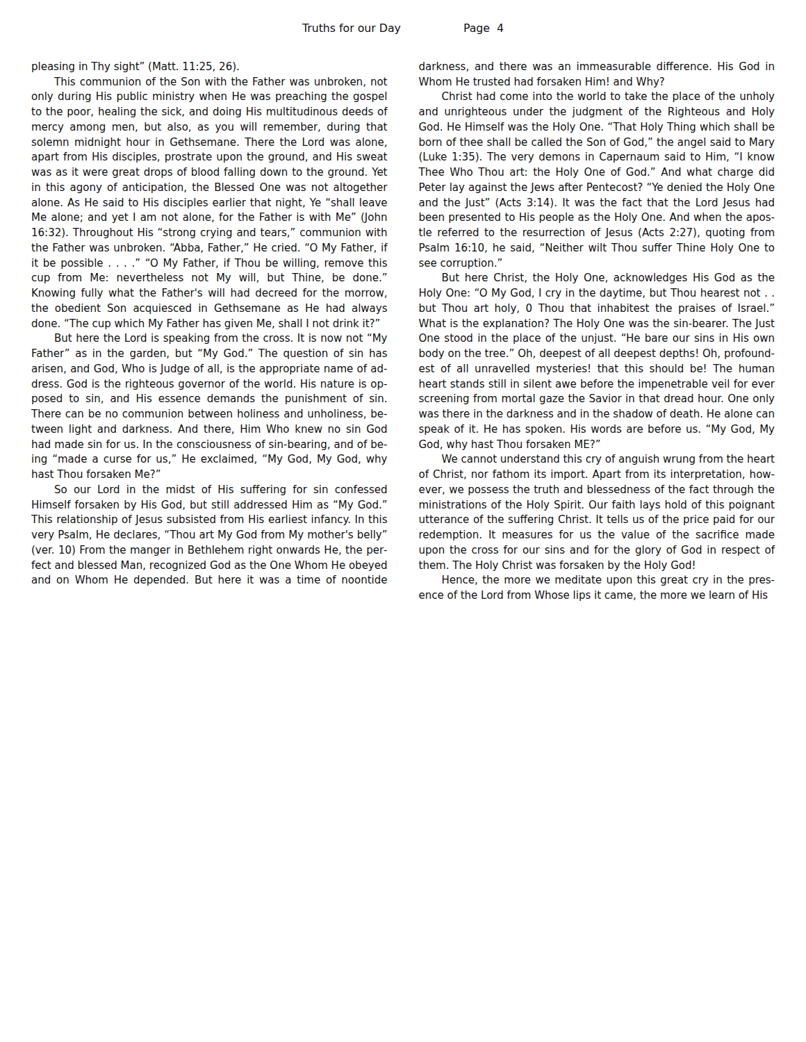Truths for our Day Page 4
pleasing in Thy sight” (Matt. 11:25, 26).
This communion of the Son with the Father was unbroken, not only during His public ministry when He was preaching the gospel to the poor, healing the sick, and doing His multitudinous deeds of mercy among men, but also, as you will remember, during that solemn midnight hour in Gethsemane. There the Lord was alone, apart from His disciples, prostrate upon the ground, and His sweat was as it were great drops of blood falling down to the ground. Yet in this agony of anticipation, the Blessed One was not altogether alone. As He said to His disciples earlier that night, Ye “shall leave Me alone; and yet I am not alone, for the Father is with Me” (John 16:32). Throughout His “strong crying and tears,” communion with the Father was unbroken. “Abba, Father,” He cried. “O My Father, if it be possible . . . .” “O My Father, if Thou be willing, remove this cup from Me: nevertheless not My will, but Thine, be done.” Knowing fully what the Father's will had decreed for the morrow, the obedient Son acquiesced in Gethsemane as He had always done. “The cup which My Father has given Me, shall I not drink it?”
But here the Lord is speaking from the cross. It is now not “My Father” as in the garden, but “My God.” The question of sin has arisen, and God, Who is Judge of all, is the appropriate name of address. God is the righteous governor of the world. His nature is opposed to sin, and His essence demands the punishment of sin. There can be no communion between holiness and unholiness, between light and darkness. And there, Him Who knew no sin God had made sin for us. In the consciousness of sin-bearing, and of being “made a curse for us,” He exclaimed, “My God, My God, why hast Thou forsaken Me?”
So our Lord in the midst of His suffering for sin confessed Himself forsaken by His God, but still addressed Him as “My God.” This relationship of Jesus subsisted from His earliest infancy. In this very Psalm, He declares, “Thou art My God from My mother's belly” (ver. 10) From the manger in Bethlehem right onwards He, the perfect and blessed Man, recognized God as the One Whom He obeyed and on Whom He depended. But here it was a time of noontide darkness, and there was an immeasurable difference. His God in Whom He trusted had forsaken Him! and Why?
Christ had come into the world to take the place of the unholy and unrighteous under the judgment of the Righteous and Holy God. He Himself was the Holy One. “That Holy Thing which shall be born of thee shall be called the Son of God,” the angel said to Mary (Luke 1:35). The very demons in Capernaum said to Him, “I know Thee Who Thou art: the Holy One of God.” And what charge did Peter lay against the Jews after Pentecost? “Ye denied the Holy One and the Just” (Acts 3:14). It was the fact that the Lord Jesus had been presented to His people as the Holy One. And when the apostle referred to the resurrection of Jesus (Acts 2:27), quoting from Psalm 16:10, he said, “Neither wilt Thou suffer Thine Holy One to see corruption.”
But here Christ, the Holy One, acknowledges His God as the Holy One: “O My God, I cry in the daytime, but Thou hearest not . . but Thou art holy, 0 Thou that inhabitest the praises of Israel.” What is the explanation? The Holy One was the sin-bearer. The Just One stood in the place of the unjust. “He bare our sins in His own body on the tree.” Oh, deepest of all deepest depths! Oh, profoundest of all unravelled mysteries! that this should be! The human heart stands still in silent awe before the impenetrable veil for ever screening from mortal gaze the Savior in that dread hour. One only was there in the darkness and in the shadow of death. He alone can speak of it. He has spoken. His words are before us. “My God, My God, why hast Thou forsaken ME?”
We cannot understand this cry of anguish wrung from the heart of Christ, nor fathom its import. Apart from its interpretation, however, we possess the truth and blessedness of the fact through the ministrations of the Holy Spirit. Our faith lays hold of this poignant utterance of the suffering Christ. It tells us of the price paid for our redemption. It measures for us the value of the sacrifice made upon the cross for our sins and for the glory of God in respect of them. The Holy Christ was forsaken by the Holy God!
Hence, the more we meditate upon this great cry in the presence of the Lord from Whose lips it came, the more we learn of His